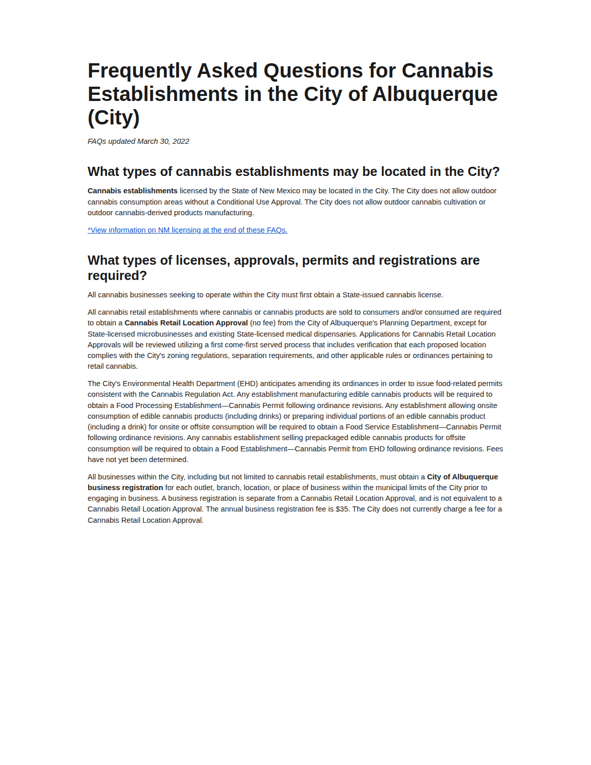Frequently Asked Questions for Cannabis Establishments in the City of Albuquerque (City)
FAQs updated March 30, 2022
What types of cannabis establishments may be located in the City?
Cannabis establishments licensed by the State of New Mexico may be located in the City. The City does not allow outdoor cannabis consumption areas without a Conditional Use Approval. The City does not allow outdoor cannabis cultivation or outdoor cannabis-derived products manufacturing.
*View information on NM licensing at the end of these FAQs.
What types of licenses, approvals, permits and registrations are required?
All cannabis businesses seeking to operate within the City must first obtain a State-issued cannabis license.
All cannabis retail establishments where cannabis or cannabis products are sold to consumers and/or consumed are required to obtain a Cannabis Retail Location Approval (no fee) from the City of Albuquerque's Planning Department, except for State-licensed microbusinesses and existing State-licensed medical dispensaries. Applications for Cannabis Retail Location Approvals will be reviewed utilizing a first come-first served process that includes verification that each proposed location complies with the City's zoning regulations, separation requirements, and other applicable rules or ordinances pertaining to retail cannabis.
The City's Environmental Health Department (EHD) anticipates amending its ordinances in order to issue food-related permits consistent with the Cannabis Regulation Act. Any establishment manufacturing edible cannabis products will be required to obtain a Food Processing Establishment—Cannabis Permit following ordinance revisions. Any establishment allowing onsite consumption of edible cannabis products (including drinks) or preparing individual portions of an edible cannabis product (including a drink) for onsite or offsite consumption will be required to obtain a Food Service Establishment—Cannabis Permit following ordinance revisions. Any cannabis establishment selling prepackaged edible cannabis products for offsite consumption will be required to obtain a Food Establishment—Cannabis Permit from EHD following ordinance revisions. Fees have not yet been determined.
All businesses within the City, including but not limited to cannabis retail establishments, must obtain a City of Albuquerque business registration for each outlet, branch, location, or place of business within the municipal limits of the City prior to engaging in business. A business registration is separate from a Cannabis Retail Location Approval, and is not equivalent to a Cannabis Retail Location Approval. The annual business registration fee is $35. The City does not currently charge a fee for a Cannabis Retail Location Approval.